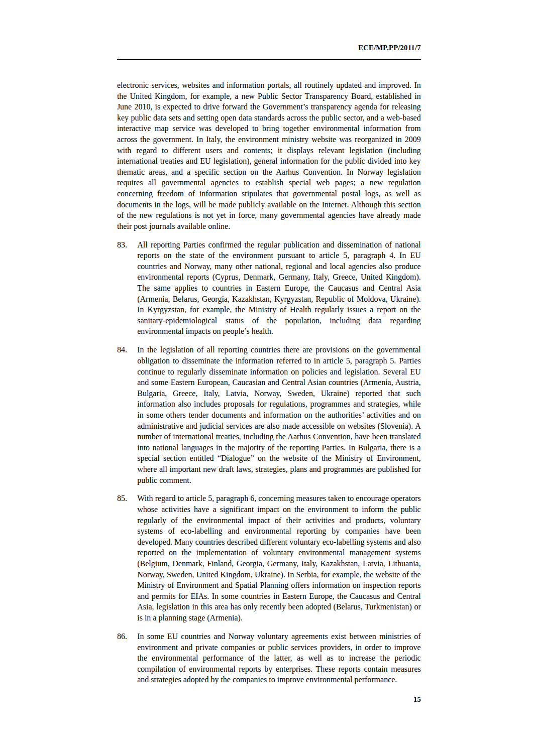ECE/MP.PP/2011/7
electronic services, websites and information portals, all routinely updated and improved. In the United Kingdom, for example, a new Public Sector Transparency Board, established in June 2010, is expected to drive forward the Government’s transparency agenda for releasing key public data sets and setting open data standards across the public sector, and a web-based interactive map service was developed to bring together environmental information from across the government. In Italy, the environment ministry website was reorganized in 2009 with regard to different users and contents; it displays relevant legislation (including international treaties and EU legislation), general information for the public divided into key thematic areas, and a specific section on the Aarhus Convention. In Norway legislation requires all governmental agencies to establish special web pages; a new regulation concerning freedom of information stipulates that governmental postal logs, as well as documents in the logs, will be made publicly available on the Internet. Although this section of the new regulations is not yet in force, many governmental agencies have already made their post journals available online.
83. All reporting Parties confirmed the regular publication and dissemination of national reports on the state of the environment pursuant to article 5, paragraph 4. In EU countries and Norway, many other national, regional and local agencies also produce environmental reports (Cyprus, Denmark, Germany, Italy, Greece, United Kingdom). The same applies to countries in Eastern Europe, the Caucasus and Central Asia (Armenia, Belarus, Georgia, Kazakhstan, Kyrgyzstan, Republic of Moldova, Ukraine). In Kyrgyzstan, for example, the Ministry of Health regularly issues a report on the sanitary-epidemiological status of the population, including data regarding environmental impacts on people’s health.
84. In the legislation of all reporting countries there are provisions on the governmental obligation to disseminate the information referred to in article 5, paragraph 5. Parties continue to regularly disseminate information on policies and legislation. Several EU and some Eastern European, Caucasian and Central Asian countries (Armenia, Austria, Bulgaria, Greece, Italy, Latvia, Norway, Sweden, Ukraine) reported that such information also includes proposals for regulations, programmes and strategies, while in some others tender documents and information on the authorities’ activities and on administrative and judicial services are also made accessible on websites (Slovenia). A number of international treaties, including the Aarhus Convention, have been translated into national languages in the majority of the reporting Parties. In Bulgaria, there is a special section entitled “Dialogue” on the website of the Ministry of Environment, where all important new draft laws, strategies, plans and programmes are published for public comment.
85. With regard to article 5, paragraph 6, concerning measures taken to encourage operators whose activities have a significant impact on the environment to inform the public regularly of the environmental impact of their activities and products, voluntary systems of eco-labelling and environmental reporting by companies have been developed. Many countries described different voluntary eco-labelling systems and also reported on the implementation of voluntary environmental management systems (Belgium, Denmark, Finland, Georgia, Germany, Italy, Kazakhstan, Latvia, Lithuania, Norway, Sweden, United Kingdom, Ukraine). In Serbia, for example, the website of the Ministry of Environment and Spatial Planning offers information on inspection reports and permits for EIAs. In some countries in Eastern Europe, the Caucasus and Central Asia, legislation in this area has only recently been adopted (Belarus, Turkmenistan) or is in a planning stage (Armenia).
86. In some EU countries and Norway voluntary agreements exist between ministries of environment and private companies or public services providers, in order to improve the environmental performance of the latter, as well as to increase the periodic compilation of environmental reports by enterprises. These reports contain measures and strategies adopted by the companies to improve environmental performance.
15